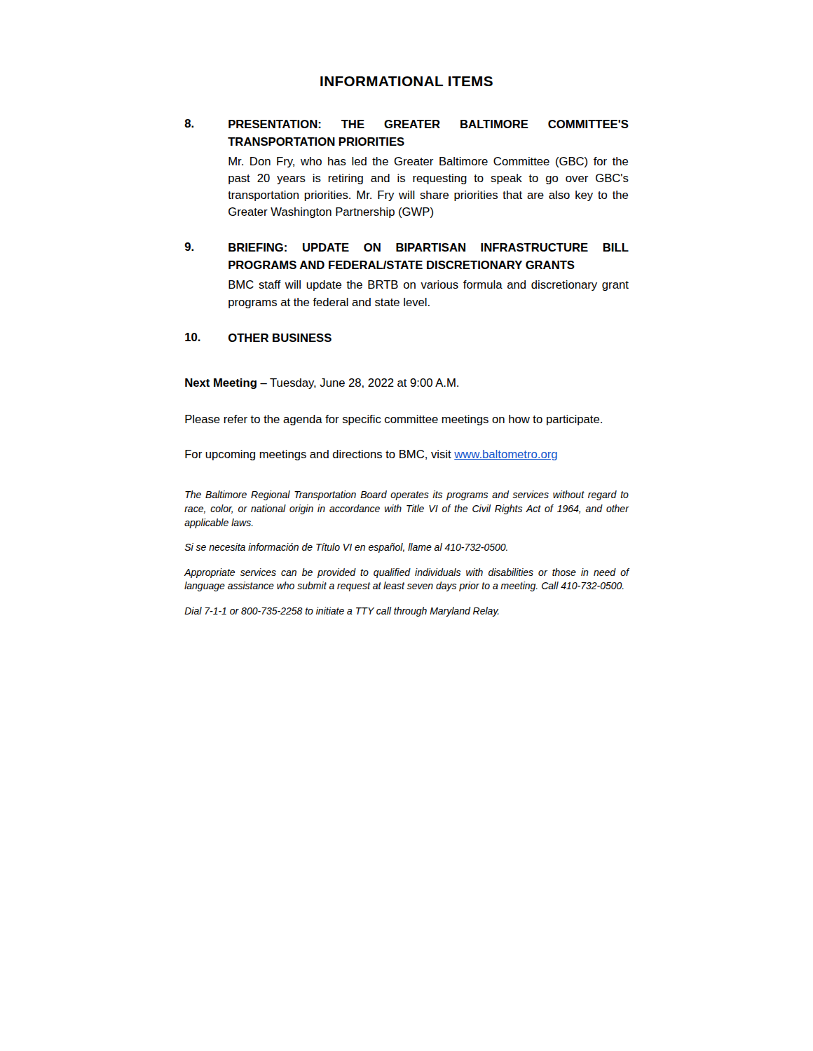INFORMATIONAL ITEMS
8.
PRESENTATION: THE GREATER BALTIMORE COMMITTEE'S TRANSPORTATION PRIORITIES
Mr. Don Fry, who has led the Greater Baltimore Committee (GBC) for the past 20 years is retiring and is requesting to speak to go over GBC's transportation priorities. Mr. Fry will share priorities that are also key to the Greater Washington Partnership (GWP)
9.
BRIEFING: UPDATE ON BIPARTISAN INFRASTRUCTURE BILL PROGRAMS AND FEDERAL/STATE DISCRETIONARY GRANTS
BMC staff will update the BRTB on various formula and discretionary grant programs at the federal and state level.
10.
OTHER BUSINESS
Next Meeting – Tuesday, June 28, 2022 at 9:00 A.M.
Please refer to the agenda for specific committee meetings on how to participate.
For upcoming meetings and directions to BMC, visit www.baltometro.org
The Baltimore Regional Transportation Board operates its programs and services without regard to race, color, or national origin in accordance with Title VI of the Civil Rights Act of 1964, and other applicable laws.
Si se necesita información de Título VI en español, llame al 410-732-0500.
Appropriate services can be provided to qualified individuals with disabilities or those in need of language assistance who submit a request at least seven days prior to a meeting. Call 410-732-0500.
Dial 7-1-1 or 800-735-2258 to initiate a TTY call through Maryland Relay.